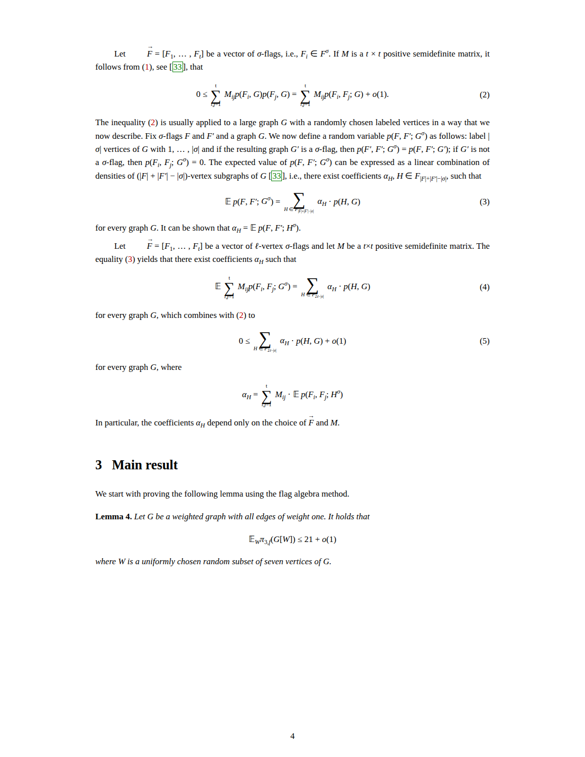Let F = [F1, … , Ft] be a vector of σ-flags, i.e., Fi ∈ Fσ. If M is a t × t positive semidefinite matrix, it follows from (1), see [33], that
0 ≤ t∑i,j=1 Mijp(Fi, G)p(Fj, G) = t∑i,j=1 Mijp(Fi, Fj; G) + o(1).
(2)
The inequality (2) is usually applied to a large graph G with a randomly chosen labeled vertices in a way that we now describe. Fix σ-flags F and F′ and a graph G. We now define a random variable p(F, F′; Gσ) as follows: label |σ| vertices of G with 1, … , |σ| and if the resulting graph G′ is a σ-flag, then p(F′, F′; Gσ) = p(F, F′; G′); if G′ is not a σ-flag, then p(Fi, Fj; Gσ) = 0. The expected value of p(F, F′; Gσ) can be expressed as a linear combination of densities of (|F| + |F′| − |σ|)-vertex subgraphs of G [33], i.e., there exist coefficients αH, H ∈ F|F|+|F′|−|σ|, such that
𝔼 p(F, F′; Gσ) = ∑H ∈ F|F|+|F′|−|σ| αH · p(H, G)
(3)
for every graph G. It can be shown that αH = 𝔼 p(F, F′; Hσ).
Let F = [F1, … , Ft] be a vector of ℓ-vertex σ-flags and let M be a t×t positive semidefinite matrix. The equality (3) yields that there exist coefficients αH such that
𝔼 t∑i,j=1 Mijp(Fi, Fj; Gσ) = ∑H ∈ F2ℓ−|σ| αH · p(H, G)
(4)
for every graph G, which combines with (2) to
0 ≤ ∑H ∈ F2ℓ−|σ| αH · p(H, G) + o(1)
(5)
for every graph G, where
αH = t∑i,j=1 Mij · 𝔼 p(Fi, Fj; Hσ)
In particular, the coefficients αH depend only on the choice of F and M.
3 Main result
We start with proving the following lemma using the flag algebra method.
Lemma 4. Let G be a weighted graph with all edges of weight one. It holds that
𝔼Wπ3,f(G[W]) ≤ 21 + o(1)
where W is a uniformly chosen random subset of seven vertices of G.
4